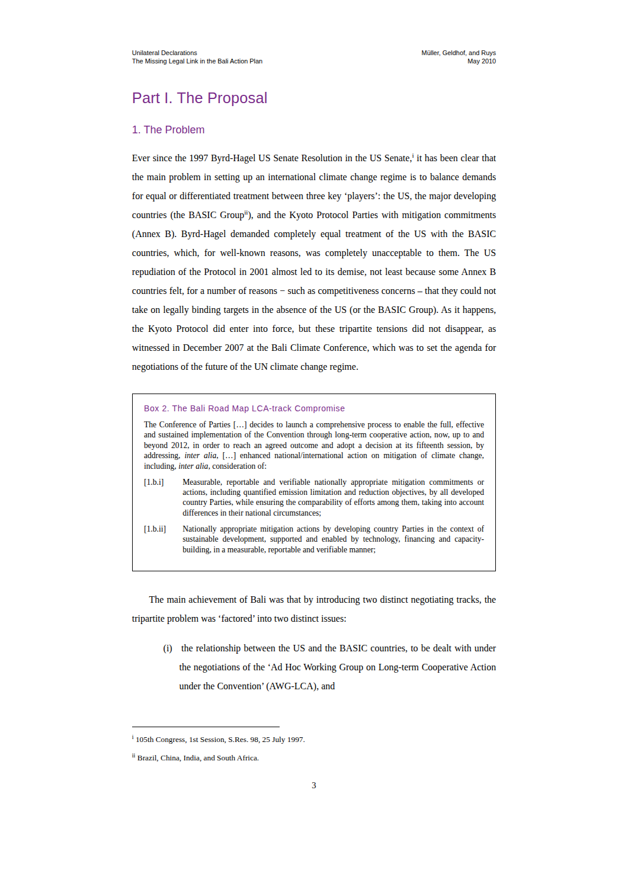Unilateral Declarations The Missing Legal Link in the Bali Action Plan
Müller, Geldhof, and Ruys May 2010
Part I. The Proposal
1. The Problem
Ever since the 1997 Byrd-Hagel US Senate Resolution in the US Senate,i it has been clear that the main problem in setting up an international climate change regime is to balance demands for equal or differentiated treatment between three key ‘players’: the US, the major developing countries (the BASIC Groupii), and the Kyoto Protocol Parties with mitigation commitments (Annex B). Byrd-Hagel demanded completely equal treatment of the US with the BASIC countries, which, for well-known reasons, was completely unacceptable to them. The US repudiation of the Protocol in 2001 almost led to its demise, not least because some Annex B countries felt, for a number of reasons − such as competitiveness concerns – that they could not take on legally binding targets in the absence of the US (or the BASIC Group). As it happens, the Kyoto Protocol did enter into force, but these tripartite tensions did not disappear, as witnessed in December 2007 at the Bali Climate Conference, which was to set the agenda for negotiations of the future of the UN climate change regime.
Box 2. The Bali Road Map LCA-track Compromise
The Conference of Parties […] decides to launch a comprehensive process to enable the full, effective and sustained implementation of the Convention through long-term cooperative action, now, up to and beyond 2012, in order to reach an agreed outcome and adopt a decision at its fifteenth session, by addressing, inter alia, […] enhanced national/international action on mitigation of climate change, including, inter alia, consideration of:
| [1.b.i] | Measurable, reportable and verifiable nationally appropriate mitigation commitments or actions, including quantified emission limitation and reduction objectives, by all developed country Parties, while ensuring the comparability of efforts among them, taking into account differences in their national circumstances; |
| [1.b.ii] | Nationally appropriate mitigation actions by developing country Parties in the context of sustainable development, supported and enabled by technology, financing and capacity-building, in a measurable, reportable and verifiable manner; |
The main achievement of Bali was that by introducing two distinct negotiating tracks, the tripartite problem was ‘factored’ into two distinct issues:
(i) the relationship between the US and the BASIC countries, to be dealt with under the negotiations of the ‘Ad Hoc Working Group on Long-term Cooperative Action under the Convention’ (AWG-LCA), and
i 105th Congress, 1st Session, S.Res. 98, 25 July 1997.
ii Brazil, China, India, and South Africa.
3